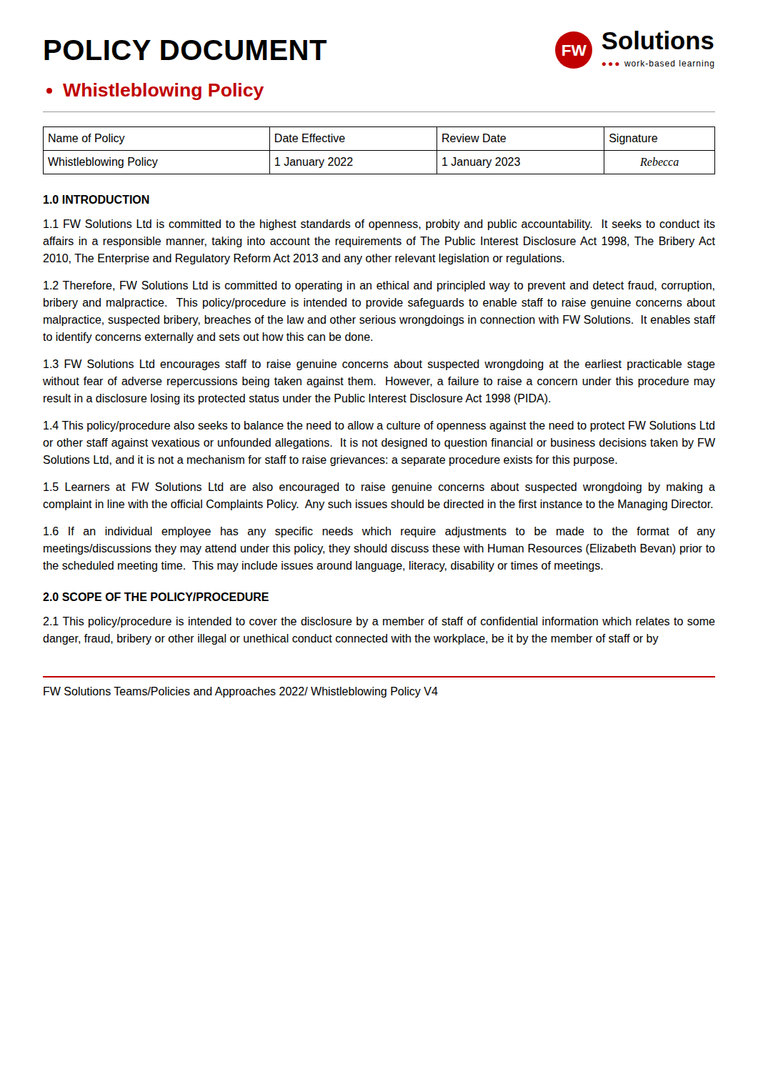POLICY DOCUMENT
Whistleblowing Policy
FW Solutions
●●● work-based learning
| Name of Policy | Date Effective | Review Date | Signature |
| Whistleblowing Policy | 1 January 2022 | 1 January 2023 | Rebecca |
1.0 INTRODUCTION
1.1 FW Solutions Ltd is committed to the highest standards of openness, probity and public accountability. It seeks to conduct its affairs in a responsible manner, taking into account the requirements of The Public Interest Disclosure Act 1998, The Bribery Act 2010, The Enterprise and Regulatory Reform Act 2013 and any other relevant legislation or regulations.
1.2 Therefore, FW Solutions Ltd is committed to operating in an ethical and principled way to prevent and detect fraud, corruption, bribery and malpractice. This policy/procedure is intended to provide safeguards to enable staff to raise genuine concerns about malpractice, suspected bribery, breaches of the law and other serious wrongdoings in connection with FW Solutions. It enables staff to identify concerns externally and sets out how this can be done.
1.3 FW Solutions Ltd encourages staff to raise genuine concerns about suspected wrongdoing at the earliest practicable stage without fear of adverse repercussions being taken against them. However, a failure to raise a concern under this procedure may result in a disclosure losing its protected status under the Public Interest Disclosure Act 1998 (PIDA).
1.4 This policy/procedure also seeks to balance the need to allow a culture of openness against the need to protect FW Solutions Ltd or other staff against vexatious or unfounded allegations. It is not designed to question financial or business decisions taken by FW Solutions Ltd, and it is not a mechanism for staff to raise grievances: a separate procedure exists for this purpose.
1.5 Learners at FW Solutions Ltd are also encouraged to raise genuine concerns about suspected wrongdoing by making a complaint in line with the official Complaints Policy. Any such issues should be directed in the first instance to the Managing Director.
1.6 If an individual employee has any specific needs which require adjustments to be made to the format of any meetings/discussions they may attend under this policy, they should discuss these with Human Resources (Elizabeth Bevan) prior to the scheduled meeting time. This may include issues around language, literacy, disability or times of meetings.
2.0 SCOPE OF THE POLICY/PROCEDURE
2.1 This policy/procedure is intended to cover the disclosure by a member of staff of confidential information which relates to some danger, fraud, bribery or other illegal or unethical conduct connected with the workplace, be it by the member of staff or by
FW Solutions Teams/Policies and Approaches 2022/ Whistleblowing Policy V4